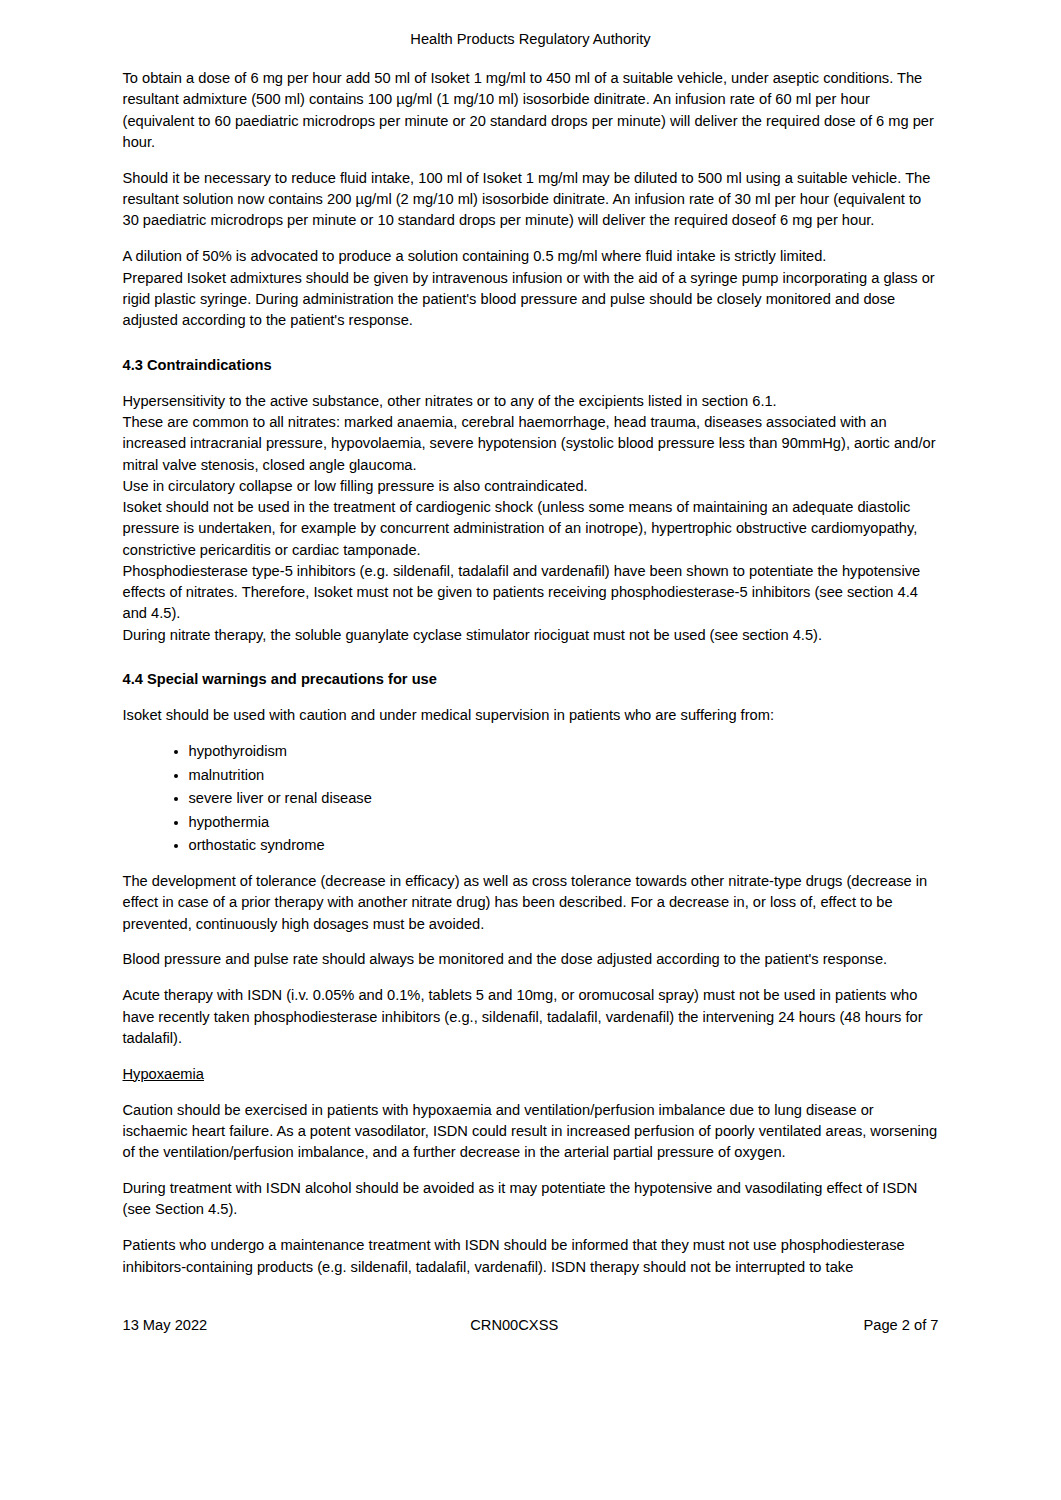Health Products Regulatory Authority
To obtain a dose of 6 mg per hour add 50 ml of Isoket 1 mg/ml to 450 ml of a suitable vehicle, under aseptic conditions. The resultant admixture (500 ml) contains 100 µg/ml (1 mg/10 ml) isosorbide dinitrate. An infusion rate of 60 ml per hour (equivalent to 60 paediatric microdrops per minute or 20 standard drops per minute) will deliver the required dose of 6 mg per hour.
Should it be necessary to reduce fluid intake, 100 ml of Isoket 1 mg/ml may be diluted to 500 ml using a suitable vehicle. The resultant solution now contains 200 µg/ml (2 mg/10 ml) isosorbide dinitrate. An infusion rate of 30 ml per hour (equivalent to 30 paediatric microdrops per minute or 10 standard drops per minute) will deliver the required doseof 6 mg per hour.
A dilution of 50% is advocated to produce a solution containing 0.5 mg/ml where fluid intake is strictly limited.
Prepared Isoket admixtures should be given by intravenous infusion or with the aid of a syringe pump incorporating a glass or rigid plastic syringe. During administration the patient's blood pressure and pulse should be closely monitored and dose adjusted according to the patient's response.
4.3 Contraindications
Hypersensitivity to the active substance, other nitrates or to any of the excipients listed in section 6.1.
These are common to all nitrates: marked anaemia, cerebral haemorrhage, head trauma, diseases associated with an increased intracranial pressure, hypovolaemia, severe hypotension (systolic blood pressure less than 90mmHg), aortic and/or mitral valve stenosis, closed angle glaucoma.
Use in circulatory collapse or low filling pressure is also contraindicated.
Isoket should not be used in the treatment of cardiogenic shock (unless some means of maintaining an adequate diastolic pressure is undertaken, for example by concurrent administration of an inotrope), hypertrophic obstructive cardiomyopathy, constrictive pericarditis or cardiac tamponade.
Phosphodiesterase type-5 inhibitors (e.g. sildenafil, tadalafil and vardenafil) have been shown to potentiate the hypotensive effects of nitrates. Therefore, Isoket must not be given to patients receiving phosphodiesterase-5 inhibitors (see section 4.4 and 4.5).
During nitrate therapy, the soluble guanylate cyclase stimulator riociguat must not be used (see section 4.5).
4.4 Special warnings and precautions for use
Isoket should be used with caution and under medical supervision in patients who are suffering from:
hypothyroidism
malnutrition
severe liver or renal disease
hypothermia
orthostatic syndrome
The development of tolerance (decrease in efficacy) as well as cross tolerance towards other nitrate-type drugs (decrease in effect in case of a prior therapy with another nitrate drug) has been described. For a decrease in, or loss of, effect to be prevented, continuously high dosages must be avoided.
Blood pressure and pulse rate should always be monitored and the dose adjusted according to the patient's response.
Acute therapy with ISDN (i.v. 0.05% and 0.1%, tablets 5 and 10mg, or oromucosal spray) must not be used in patients who have recently taken phosphodiesterase inhibitors (e.g., sildenafil, tadalafil, vardenafil) the intervening 24 hours (48 hours for tadalafil).
Hypoxaemia
Caution should be exercised in patients with hypoxaemia and ventilation/perfusion imbalance due to lung disease or ischaemic heart failure. As a potent vasodilator, ISDN could result in increased perfusion of poorly ventilated areas, worsening of the ventilation/perfusion imbalance, and a further decrease in the arterial partial pressure of oxygen.
During treatment with ISDN alcohol should be avoided as it may potentiate the hypotensive and vasodilating effect of ISDN (see Section 4.5).
Patients who undergo a maintenance treatment with ISDN should be informed that they must not use phosphodiesterase inhibitors-containing products (e.g. sildenafil, tadalafil, vardenafil). ISDN therapy should not be interrupted to take
13 May 2022 CRN00CXSS Page 2 of 7